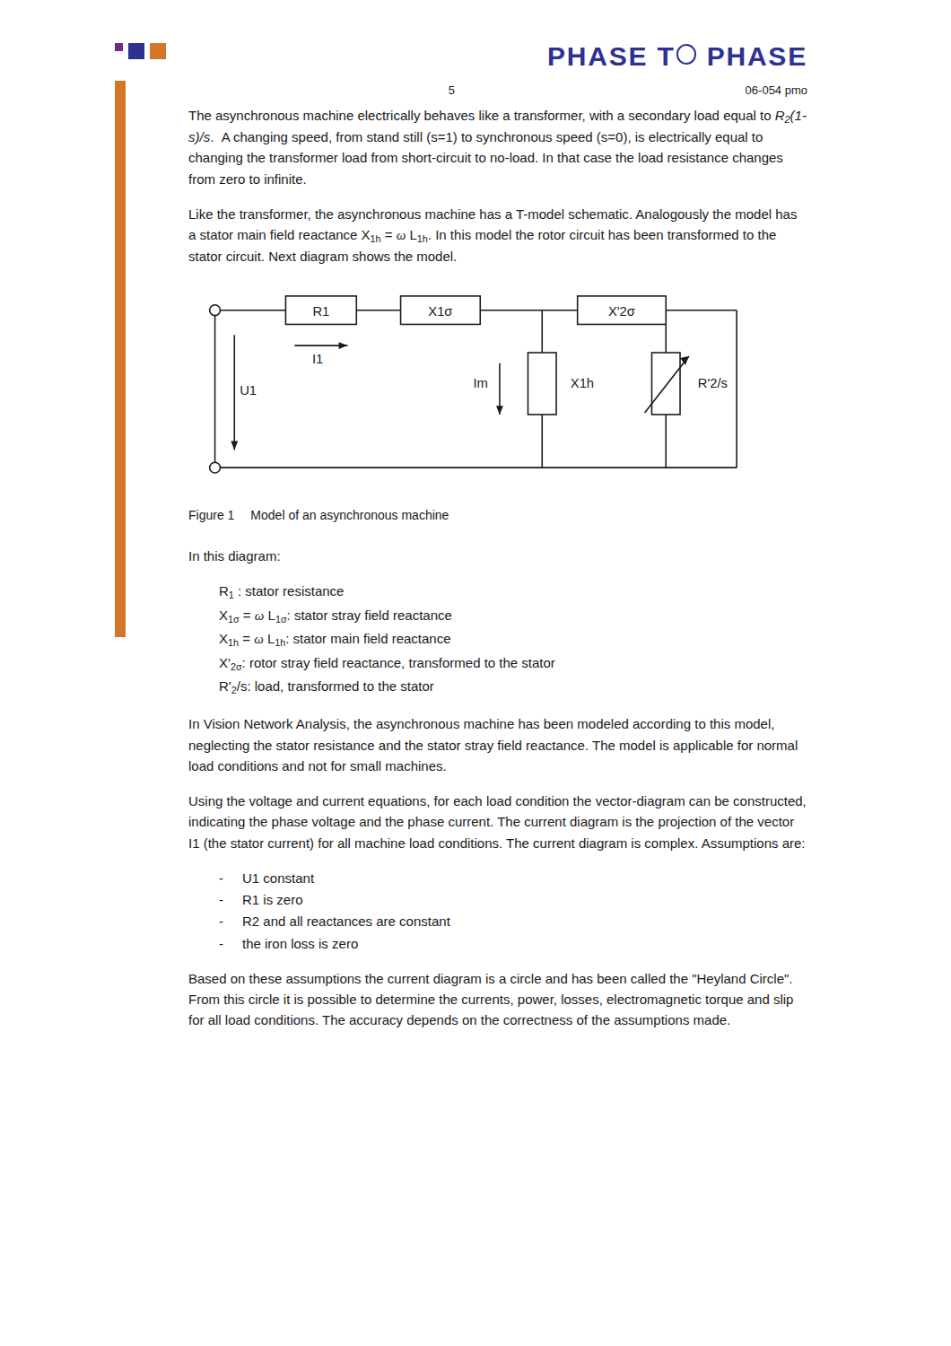PHASE T PHASE
5 06-054 pmo
The asynchronous machine electrically behaves like a transformer, with a secondary load equal to R2(1-s)/s. A changing speed, from stand still (s=1) to synchronous speed (s=0), is electrically equal to changing the transformer load from short-circuit to no-load. In that case the load resistance changes from zero to infinite.
Like the transformer, the asynchronous machine has a T-model schematic. Analogously the model has a stator main field reactance X1h = ω L1h. In this model the rotor circuit has been transformed to the stator circuit. Next diagram shows the model.
R1 X1σ X'2σ X1h R'2/s I1 U1 Im
Figure 1 Model of an asynchronous machine
In this diagram:
R1 : stator resistance
X1σ = ω L1σ: stator stray field reactance
X1h = ω L1h: stator main field reactance
X'2σ: rotor stray field reactance, transformed to the stator
R'2/s: load, transformed to the stator
In Vision Network Analysis, the asynchronous machine has been modeled according to this model, neglecting the stator resistance and the stator stray field reactance. The model is applicable for normal load conditions and not for small machines.
Using the voltage and current equations, for each load condition the vector-diagram can be constructed, indicating the phase voltage and the phase current. The current diagram is the projection of the vector I1 (the stator current) for all machine load conditions. The current diagram is complex. Assumptions are:
U1 constant
R1 is zero
R2 and all reactances are constant
the iron loss is zero
Based on these assumptions the current diagram is a circle and has been called the "Heyland Circle". From this circle it is possible to determine the currents, power, losses, electromagnetic torque and slip for all load conditions. The accuracy depends on the correctness of the assumptions made.